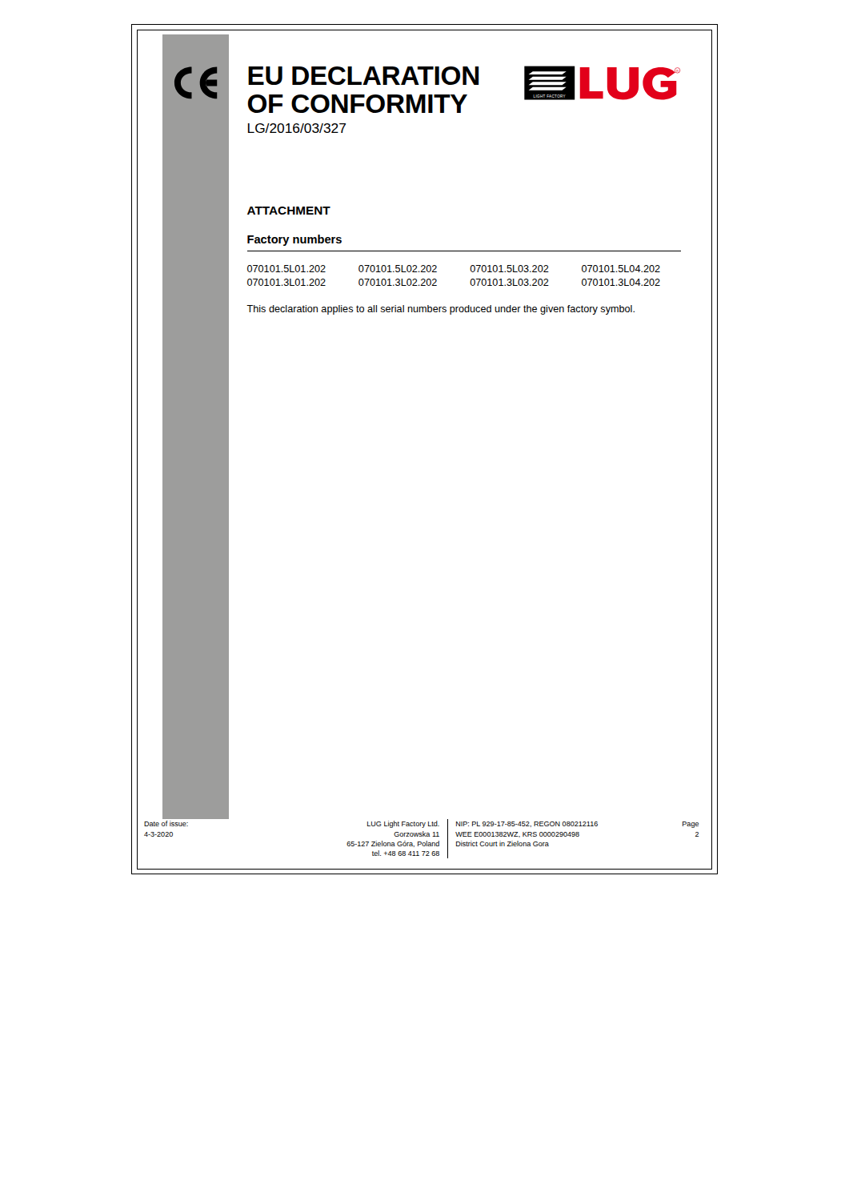EU DECLARATION OF CONFORMITY
LG/2016/03/327
LIGHT FACTORY R
ATTACHMENT
Factory numbers
070101.5L01.202
070101.5L02.202
070101.5L03.202
070101.5L04.202
070101.3L01.202
070101.3L02.202
070101.3L03.202
070101.3L04.202
This declaration applies to all serial numbers produced under the given factory symbol.
Date of issue:
4-3-2020
LUG Light Factory Ltd.
Gorzowska 11
65-127 Zielona Góra, Poland
tel. +48 68 411 72 68
NIP: PL 929-17-85-452, REGON 080212116
WEE E0001382WZ, KRS 0000290498
District Court in Zielona Gora
Page
2